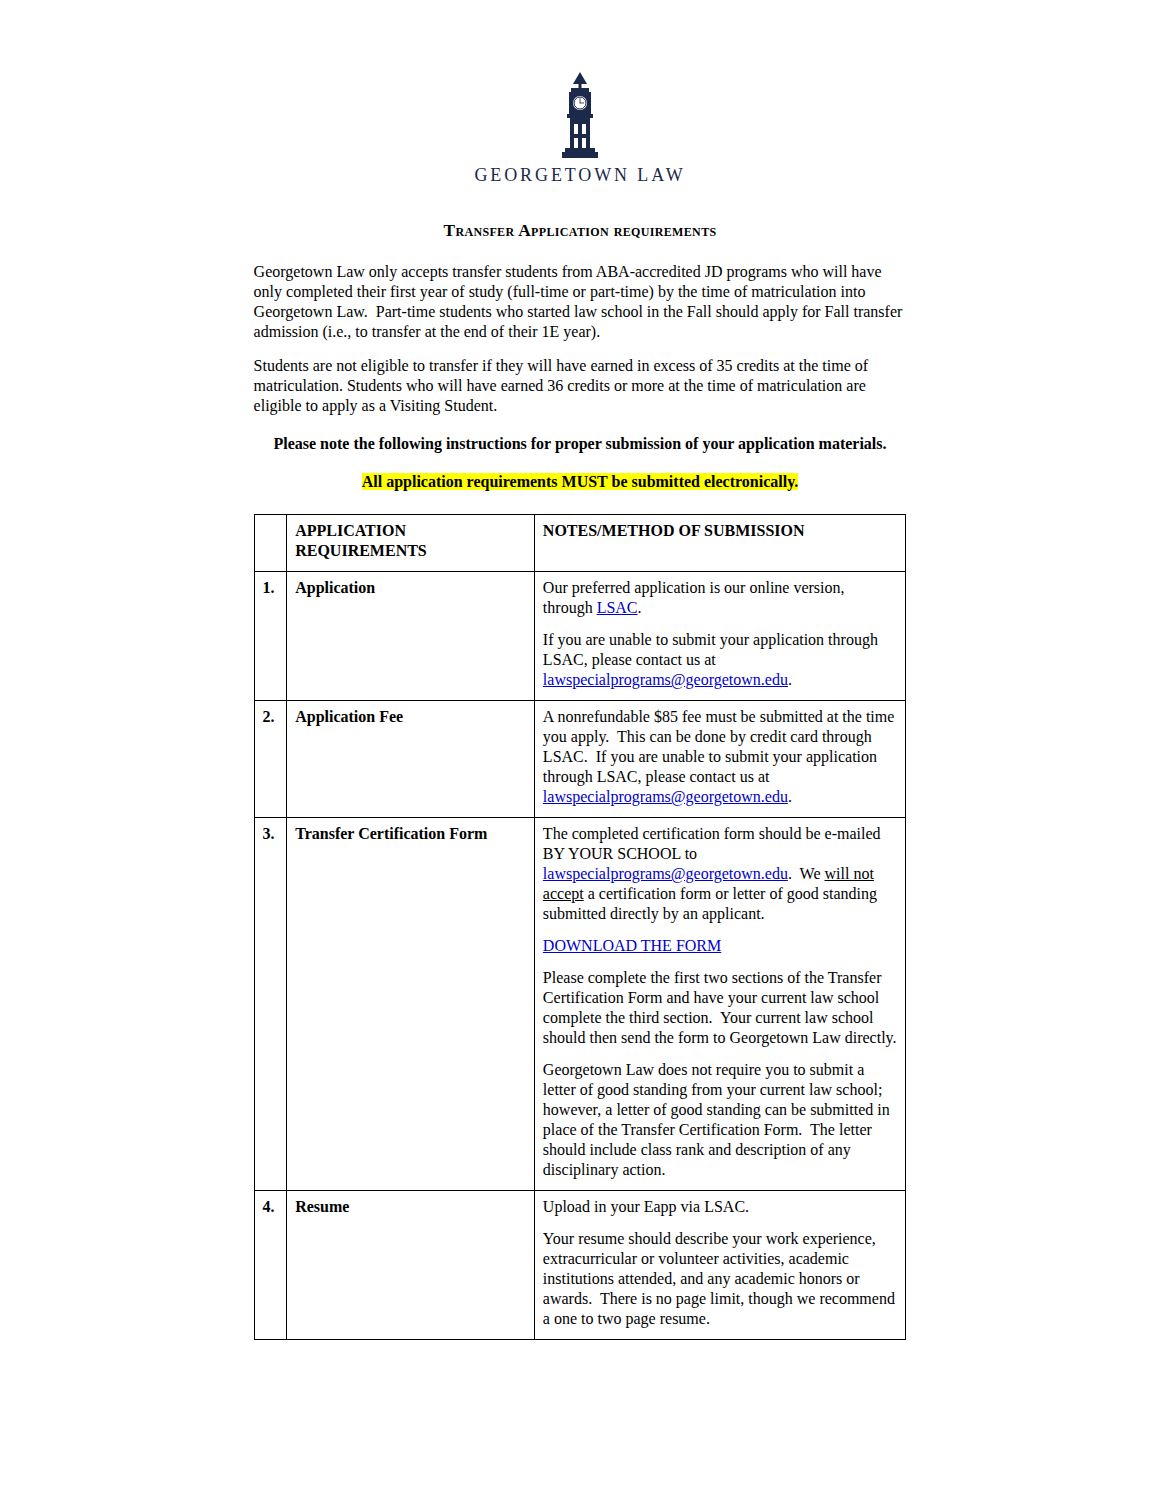GEORGETOWN LAW
Transfer Application requirements
Georgetown Law only accepts transfer students from ABA-accredited JD programs who will have only completed their first year of study (full-time or part-time) by the time of matriculation into Georgetown Law. Part-time students who started law school in the Fall should apply for Fall transfer admission (i.e., to transfer at the end of their 1E year).
Students are not eligible to transfer if they will have earned in excess of 35 credits at the time of matriculation. Students who will have earned 36 credits or more at the time of matriculation are eligible to apply as a Visiting Student.
Please note the following instructions for proper submission of your application materials.
All application requirements MUST be submitted electronically.
| | APPLICATION REQUIREMENTS | NOTES/METHOD OF SUBMISSION |
| --- | --- | --- |
| 1. | Application | Our preferred application is our online version, through LSAC . If you are unable to submit your application through LSAC, please contact us at lawspecialprograms@georgetown.edu . |
| 2. | Application Fee | A nonrefundable $85 fee must be submitted at the time you apply. This can be done by credit card through LSAC. If you are unable to submit your application through LSAC, please contact us at lawspecialprograms@georgetown.edu . |
| 3. | Transfer Certification Form | The completed certification form should be e-mailed BY YOUR SCHOOL to lawspecialprograms@georgetown.edu . We will not accept a certification form or letter of good standing submitted directly by an applicant. DOWNLOAD THE FORM Please complete the first two sections of the Transfer Certification Form and have your current law school complete the third section. Your current law school should then send the form to Georgetown Law directly. Georgetown Law does not require you to submit a letter of good standing from your current law school; however, a letter of good standing can be submitted in place of the Transfer Certification Form. The letter should include class rank and description of any disciplinary action. |
| 4. | Resume | Upload in your Eapp via LSAC. Your resume should describe your work experience, extracurricular or volunteer activities, academic institutions attended, and any academic honors or awards. There is no page limit, though we recommend a one to two page resume. |